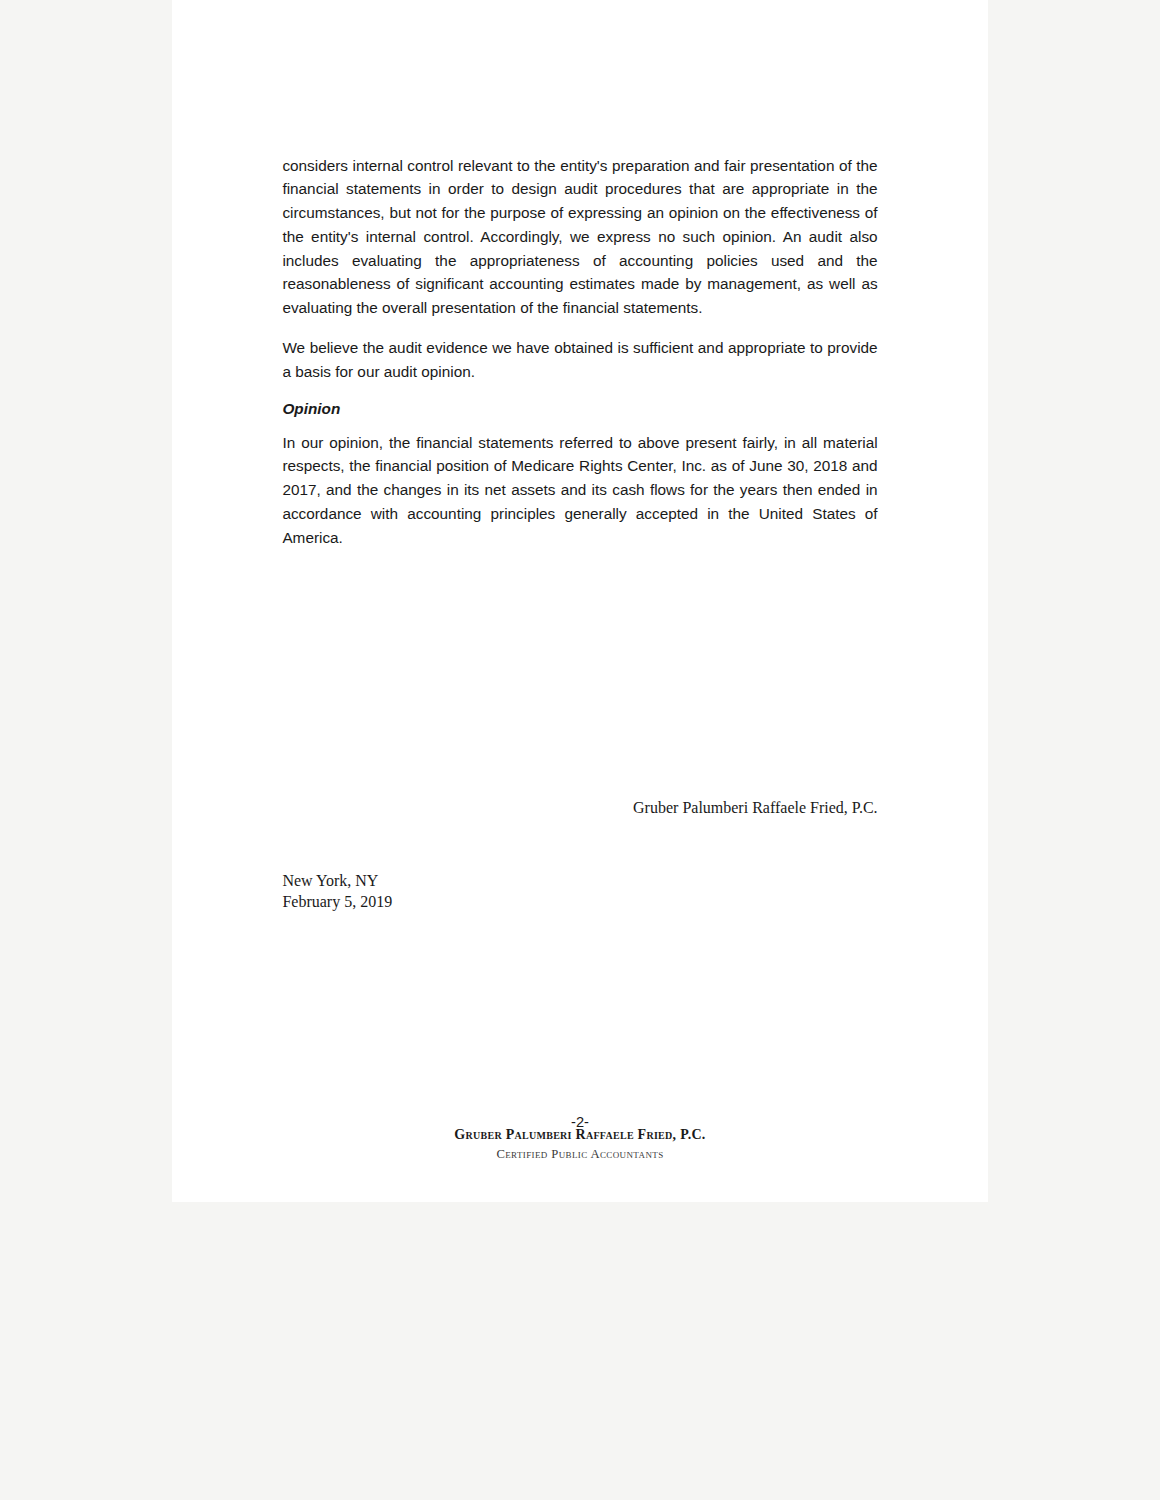considers internal control relevant to the entity's preparation and fair presentation of the financial statements in order to design audit procedures that are appropriate in the circumstances, but not for the purpose of expressing an opinion on the effectiveness of the entity's internal control. Accordingly, we express no such opinion. An audit also includes evaluating the appropriateness of accounting policies used and the reasonableness of significant accounting estimates made by management, as well as evaluating the overall presentation of the financial statements.
We believe the audit evidence we have obtained is sufficient and appropriate to provide a basis for our audit opinion.
Opinion
In our opinion, the financial statements referred to above present fairly, in all material respects, the financial position of Medicare Rights Center, Inc. as of June 30, 2018 and 2017, and the changes in its net assets and its cash flows for the years then ended in accordance with accounting principles generally accepted in the United States of America.
Gruber Palumberi Raffaele Fried, P.C.
New York, NY
February 5, 2019
-2-
Gruber Palumberi Raffaele Fried, P.C.
Certified Public Accountants